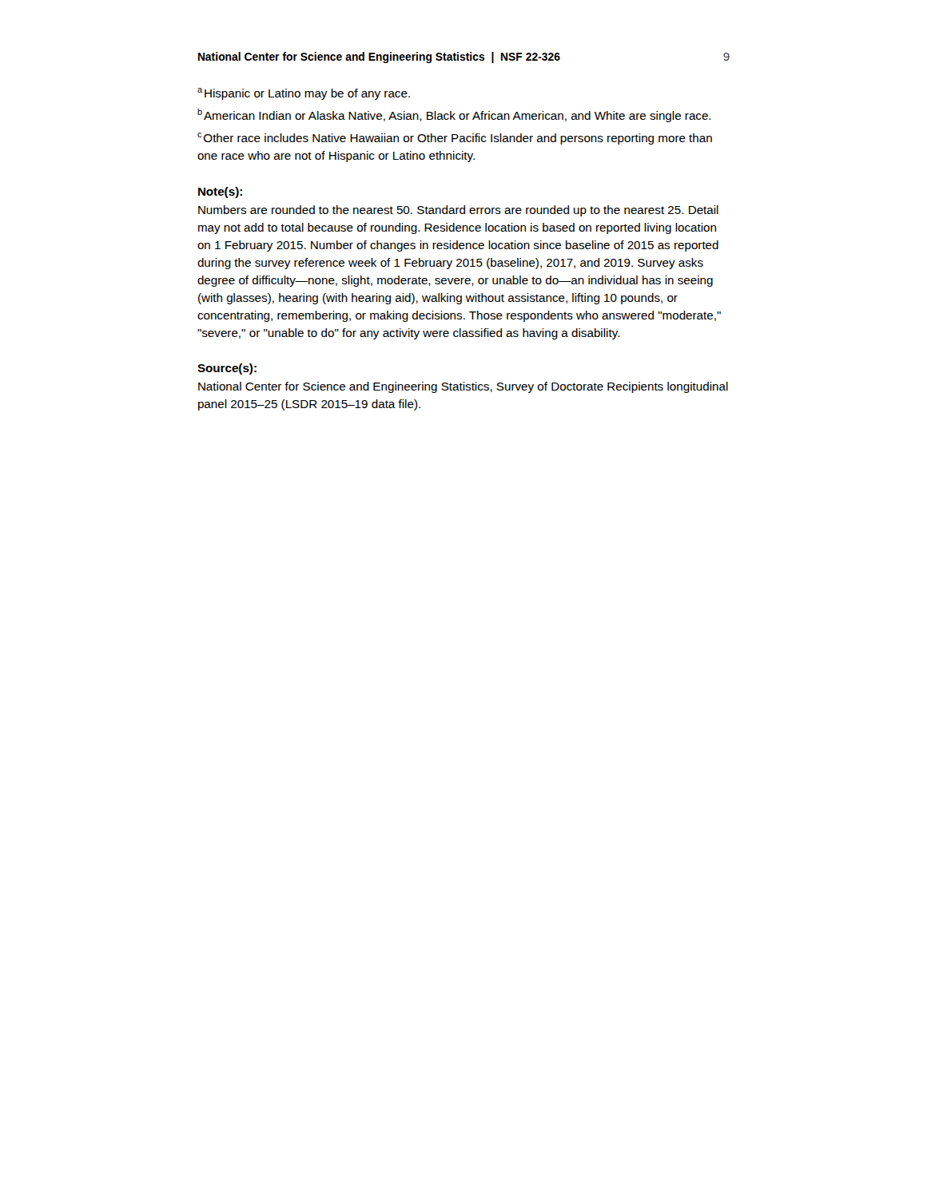National Center for Science and Engineering Statistics | NSF 22-326
9
aHispanic or Latino may be of any race.
bAmerican Indian or Alaska Native, Asian, Black or African American, and White are single race.
cOther race includes Native Hawaiian or Other Pacific Islander and persons reporting more than one race who are not of Hispanic or Latino ethnicity.
Note(s):
Numbers are rounded to the nearest 50. Standard errors are rounded up to the nearest 25. Detail may not add to total because of rounding. Residence location is based on reported living location on 1 February 2015. Number of changes in residence location since baseline of 2015 as reported during the survey reference week of 1 February 2015 (baseline), 2017, and 2019. Survey asks degree of difficulty—none, slight, moderate, severe, or unable to do—an individual has in seeing (with glasses), hearing (with hearing aid), walking without assistance, lifting 10 pounds, or concentrating, remembering, or making decisions. Those respondents who answered "moderate," "severe," or "unable to do" for any activity were classified as having a disability.
Source(s):
National Center for Science and Engineering Statistics, Survey of Doctorate Recipients longitudinal panel 2015–25 (LSDR 2015–19 data file).